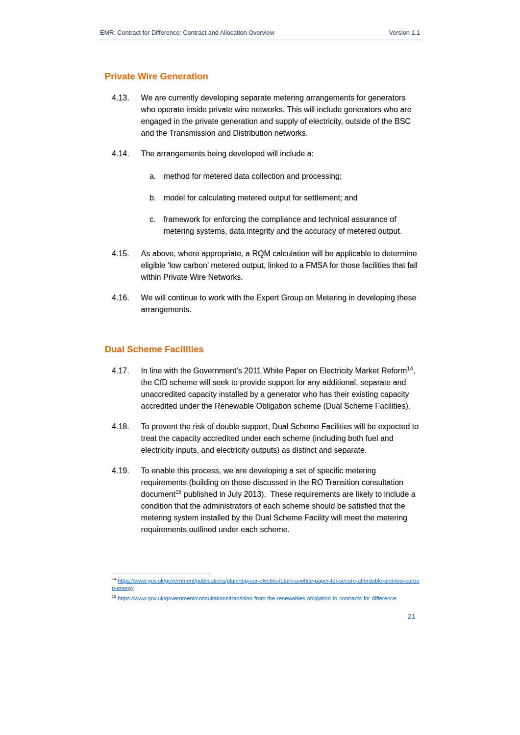EMR: Contract for Difference: Contract and Allocation Overview Version 1.1
Private Wire Generation
4.13. We are currently developing separate metering arrangements for generators who operate inside private wire networks. This will include generators who are engaged in the private generation and supply of electricity, outside of the BSC and the Transmission and Distribution networks.
4.14. The arrangements being developed will include a:
a. method for metered data collection and processing;
b. model for calculating metered output for settlement; and
c. framework for enforcing the compliance and technical assurance of metering systems, data integrity and the accuracy of metered output.
4.15. As above, where appropriate, a RQM calculation will be applicable to determine eligible ‘low carbon’ metered output, linked to a FMSA for those facilities that fall within Private Wire Networks.
4.16. We will continue to work with the Expert Group on Metering in developing these arrangements.
Dual Scheme Facilities
4.17. In line with the Government’s 2011 White Paper on Electricity Market Reform14, the CfD scheme will seek to provide support for any additional, separate and unaccredited capacity installed by a generator who has their existing capacity accredited under the Renewable Obligation scheme (Dual Scheme Facilities).
4.18. To prevent the risk of double support, Dual Scheme Facilities will be expected to treat the capacity accredited under each scheme (including both fuel and electricity inputs, and electricity outputs) as distinct and separate.
4.19. To enable this process, we are developing a set of specific metering requirements (building on those discussed in the RO Transition consultation document15 published in July 2013). These requirements are likely to include a condition that the administrators of each scheme should be satisfied that the metering system installed by the Dual Scheme Facility will meet the metering requirements outlined under each scheme.
14 https://www.gov.uk/government/publications/planning-our-electric-future-a-white-paper-for-secure-affordable-and-low-carbon-energy
15 https://www.gov.uk/government/consultations/transition-from-the-renewables-obligation-to-contracts-for-difference
21